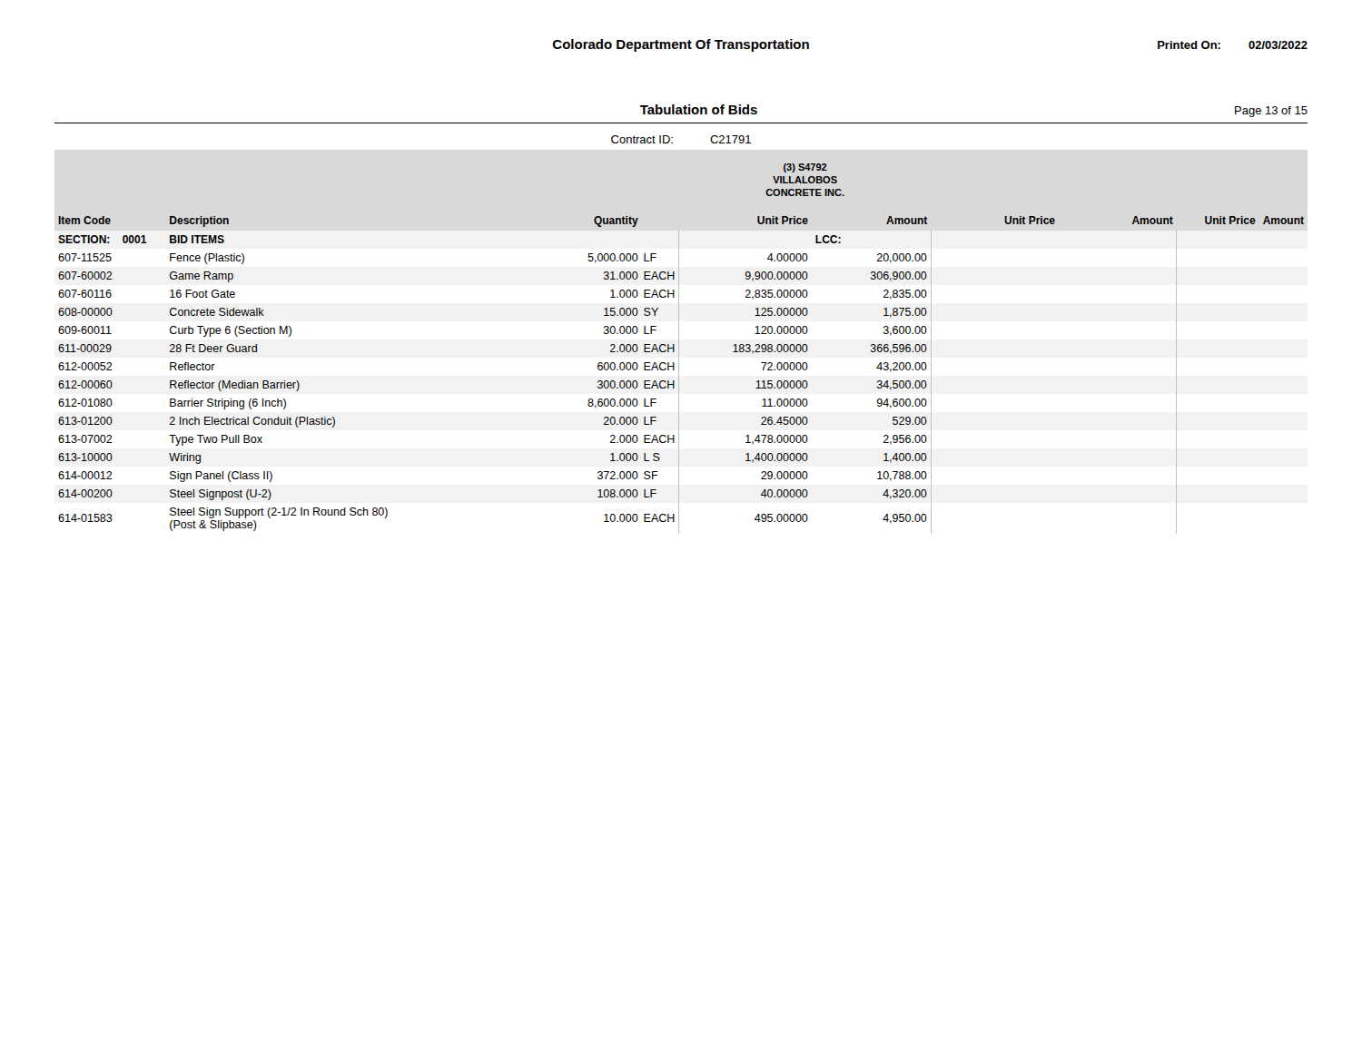Colorado Department Of Transportation
Printed On:02/03/2022
Tabulation of Bids
Page 13 of 15
Contract ID: C21791
| | | (3) S4792 VILLALOBOS CONCRETE INC. | | |
| --- | --- | --- | --- | --- |
| Item Code | Description | Quantity | | Unit Price | Amount | Unit Price | Amount | Unit Price | Amount |
| SECTION: 0001 | BID ITEMS | | | | LCC: | | | | |
| 607-11525 | Fence (Plastic) | 5,000.000 | LF | 4.00000 | 20,000.00 | | | | |
| 607-60002 | Game Ramp | 31.000 | EACH | 9,900.00000 | 306,900.00 | | | | |
| 607-60116 | 16 Foot Gate | 1.000 | EACH | 2,835.00000 | 2,835.00 | | | | |
| 608-00000 | Concrete Sidewalk | 15.000 | SY | 125.00000 | 1,875.00 | | | | |
| 609-60011 | Curb Type 6 (Section M) | 30.000 | LF | 120.00000 | 3,600.00 | | | | |
| 611-00029 | 28 Ft Deer Guard | 2.000 | EACH | 183,298.00000 | 366,596.00 | | | | |
| 612-00052 | Reflector | 600.000 | EACH | 72.00000 | 43,200.00 | | | | |
| 612-00060 | Reflector (Median Barrier) | 300.000 | EACH | 115.00000 | 34,500.00 | | | | |
| 612-01080 | Barrier Striping (6 Inch) | 8,600.000 | LF | 11.00000 | 94,600.00 | | | | |
| 613-01200 | 2 Inch Electrical Conduit (Plastic) | 20.000 | LF | 26.45000 | 529.00 | | | | |
| 613-07002 | Type Two Pull Box | 2.000 | EACH | 1,478.00000 | 2,956.00 | | | | |
| 613-10000 | Wiring | 1.000 | L S | 1,400.00000 | 1,400.00 | | | | |
| 614-00012 | Sign Panel (Class II) | 372.000 | SF | 29.00000 | 10,788.00 | | | | |
| 614-00200 | Steel Signpost (U-2) | 108.000 | LF | 40.00000 | 4,320.00 | | | | |
| 614-01583 | Steel Sign Support (2-1/2 In Round Sch 80) (Post & Slipbase) | 10.000 | EACH | 495.00000 | 4,950.00 | | | | |